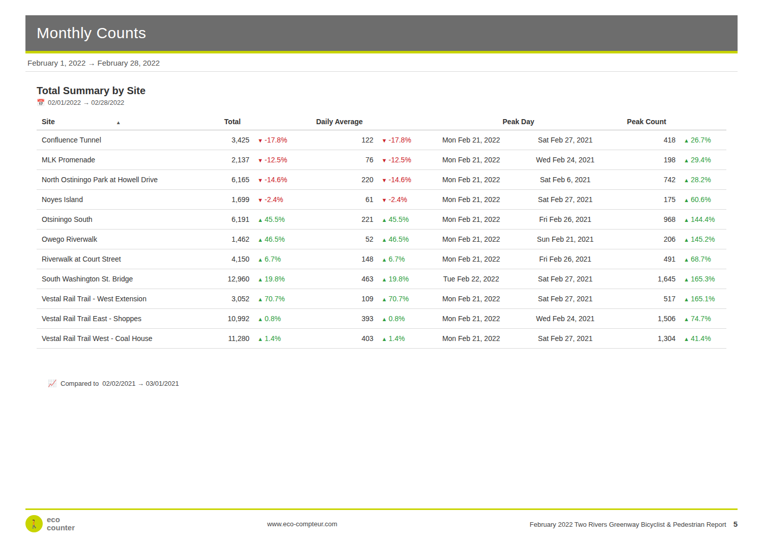Monthly Counts
February 1, 2022 → February 28, 2022
Total Summary by Site
📅02/01/2022 → 02/28/2022
| Site ▲ | Total | | Daily Average | | Peak Day | Peak Count | |
| --- | --- | --- | --- | --- | --- | --- | --- |
| Confluence Tunnel | 3,425 | ▼ -17.8% | 122 | ▼ -17.8% | Mon Feb 21, 2022 | Sat Feb 27, 2021 | 418 | ▲ 26.7% |
| MLK Promenade | 2,137 | ▼ -12.5% | 76 | ▼ -12.5% | Mon Feb 21, 2022 | Wed Feb 24, 2021 | 198 | ▲ 29.4% |
| North Ostiningo Park at Howell Drive | 6,165 | ▼ -14.6% | 220 | ▼ -14.6% | Mon Feb 21, 2022 | Sat Feb 6, 2021 | 742 | ▲ 28.2% |
| Noyes Island | 1,699 | ▼ -2.4% | 61 | ▼ -2.4% | Mon Feb 21, 2022 | Sat Feb 27, 2021 | 175 | ▲ 60.6% |
| Otsiningo South | 6,191 | ▲ 45.5% | 221 | ▲ 45.5% | Mon Feb 21, 2022 | Fri Feb 26, 2021 | 968 | ▲ 144.4% |
| Owego Riverwalk | 1,462 | ▲ 46.5% | 52 | ▲ 46.5% | Mon Feb 21, 2022 | Sun Feb 21, 2021 | 206 | ▲ 145.2% |
| Riverwalk at Court Street | 4,150 | ▲ 6.7% | 148 | ▲ 6.7% | Mon Feb 21, 2022 | Fri Feb 26, 2021 | 491 | ▲ 68.7% |
| South Washington St. Bridge | 12,960 | ▲ 19.8% | 463 | ▲ 19.8% | Tue Feb 22, 2022 | Sat Feb 27, 2021 | 1,645 | ▲ 165.3% |
| Vestal Rail Trail - West Extension | 3,052 | ▲ 70.7% | 109 | ▲ 70.7% | Mon Feb 21, 2022 | Sat Feb 27, 2021 | 517 | ▲ 165.1% |
| Vestal Rail Trail East - Shoppes | 10,992 | ▲ 0.8% | 393 | ▲ 0.8% | Mon Feb 21, 2022 | Wed Feb 24, 2021 | 1,506 | ▲ 74.7% |
| Vestal Rail Trail West - Coal House | 11,280 | ▲ 1.4% | 403 | ▲ 1.4% | Mon Feb 21, 2022 | Sat Feb 27, 2021 | 1,304 | ▲ 41.4% |
📈 Compared to 02/02/2021 → 03/01/2021
🚶
ecocounter
www.eco-compteur.com
February 2022 Two Rivers Greenway Bicyclist & Pedestrian Report5